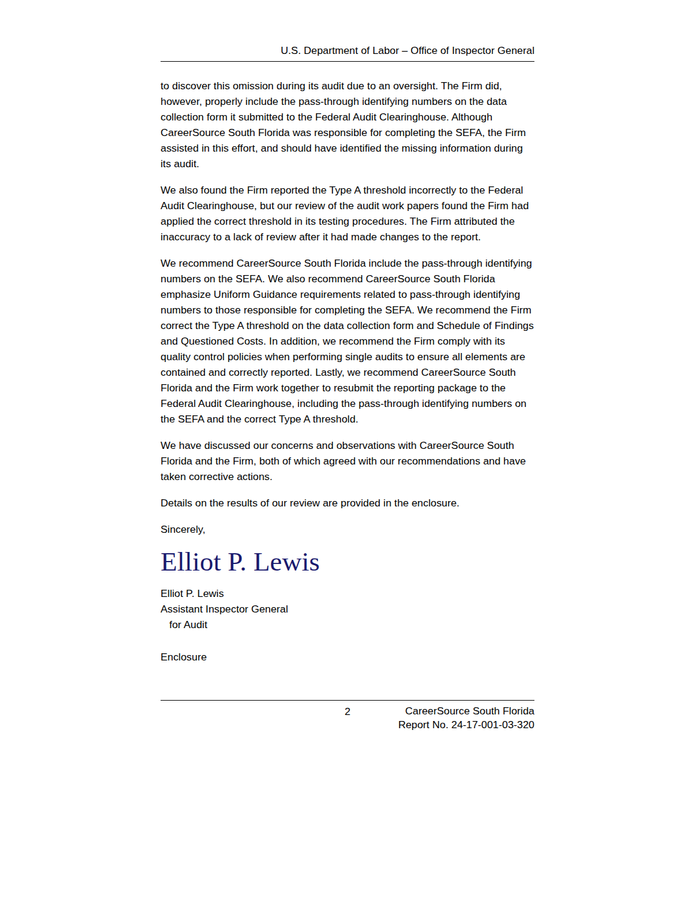U.S. Department of Labor – Office of Inspector General
to discover this omission during its audit due to an oversight. The Firm did, however, properly include the pass-through identifying numbers on the data collection form it submitted to the Federal Audit Clearinghouse. Although CareerSource South Florida was responsible for completing the SEFA, the Firm assisted in this effort, and should have identified the missing information during its audit.
We also found the Firm reported the Type A threshold incorrectly to the Federal Audit Clearinghouse, but our review of the audit work papers found the Firm had applied the correct threshold in its testing procedures. The Firm attributed the inaccuracy to a lack of review after it had made changes to the report.
We recommend CareerSource South Florida include the pass-through identifying numbers on the SEFA. We also recommend CareerSource South Florida emphasize Uniform Guidance requirements related to pass-through identifying numbers to those responsible for completing the SEFA. We recommend the Firm correct the Type A threshold on the data collection form and Schedule of Findings and Questioned Costs. In addition, we recommend the Firm comply with its quality control policies when performing single audits to ensure all elements are contained and correctly reported. Lastly, we recommend CareerSource South Florida and the Firm work together to resubmit the reporting package to the Federal Audit Clearinghouse, including the pass-through identifying numbers on the SEFA and the correct Type A threshold.
We have discussed our concerns and observations with CareerSource South Florida and the Firm, both of which agreed with our recommendations and have taken corrective actions.
Details on the results of our review are provided in the enclosure.
Sincerely,
Elliot P. Lewis
Elliot P. Lewis
Assistant Inspector General
for Audit
Enclosure
2
CareerSource South Florida
Report No. 24-17-001-03-320